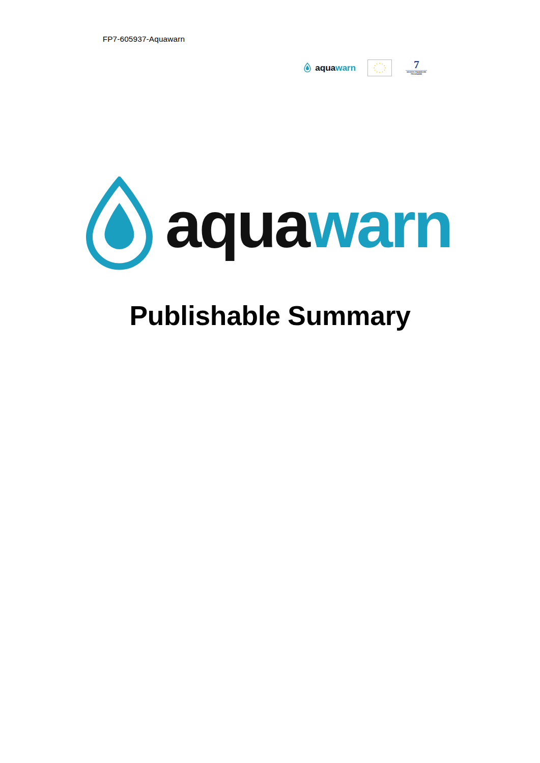FP7-605937-Aquawarn
aqua warn
7 Seventh Framework Programme
aqua warn
Publishable Summary